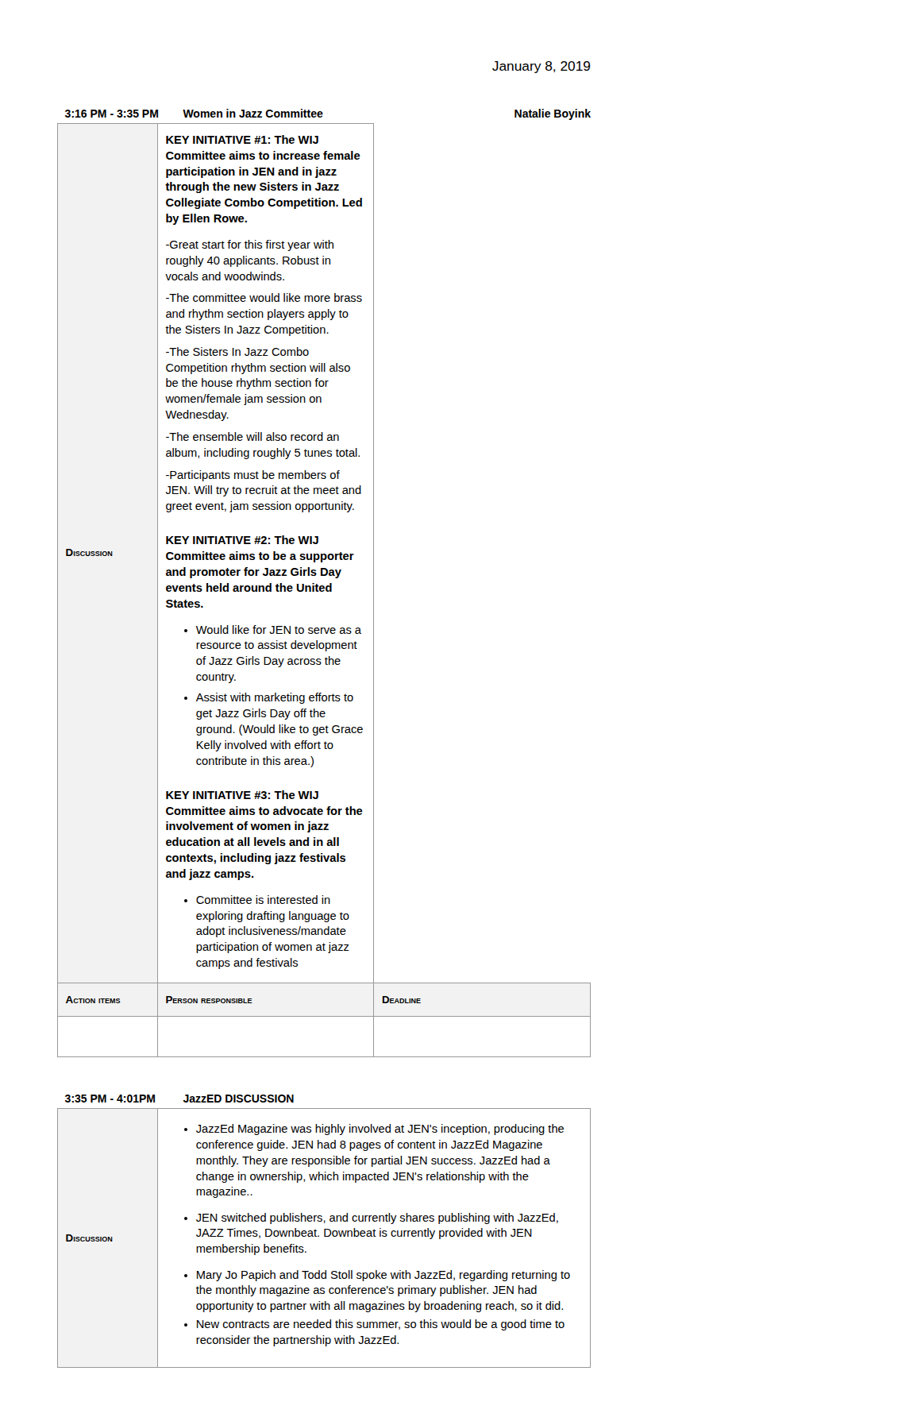January 8, 2019
3:16 PM - 3:35 PM Women in Jazz Committee Natalie Boyink
| Discussion | KEY INITIATIVE #1: The WIJ Committee aims to increase female participation in JEN and in jazz through the new Sisters in Jazz Collegiate Combo Competition. Led by Ellen Rowe. -Great start for this first year with roughly 40 applicants. Robust in vocals and woodwinds. -The committee would like more brass and rhythm section players apply to the Sisters In Jazz Competition. -The Sisters In Jazz Combo Competition rhythm section will also be the house rhythm section for women/female jam session on Wednesday. -The ensemble will also record an album, including roughly 5 tunes total. -Participants must be members of JEN. Will try to recruit at the meet and greet event, jam session opportunity. KEY INITIATIVE #2: The WIJ Committee aims to be a supporter and promoter for Jazz Girls Day events held around the United States. Would like for JEN to serve as a resource to assist development of Jazz Girls Day across the country. Assist with marketing efforts to get Jazz Girls Day off the ground. (Would like to get Grace Kelly involved with effort to contribute in this area.) KEY INITIATIVE #3: The WIJ Committee aims to advocate for the involvement of women in jazz education at all levels and in all contexts, including jazz festivals and jazz camps. Committee is interested in exploring drafting language to adopt inclusiveness/mandate participation of women at jazz camps and festivals |
| Action items | Person responsible | Deadline |
3:35 PM - 4:01PM JazzED DISCUSSION
| Discussion | JazzEd Magazine was highly involved at JEN's inception, producing the conference guide. JEN had 8 pages of content in JazzEd Magazine monthly. They are responsible for partial JEN success. JazzEd had a change in ownership, which impacted JEN's relationship with the magazine.. JEN switched publishers, and currently shares publishing with JazzEd, JAZZ Times, Downbeat. Downbeat is currently provided with JEN membership benefits. Mary Jo Papich and Todd Stoll spoke with JazzEd, regarding returning to the monthly magazine as conference's primary publisher. JEN had opportunity to partner with all magazines by broadening reach, so it did. New contracts are needed this summer, so this would be a good time to reconsider the partnership with JazzEd. |